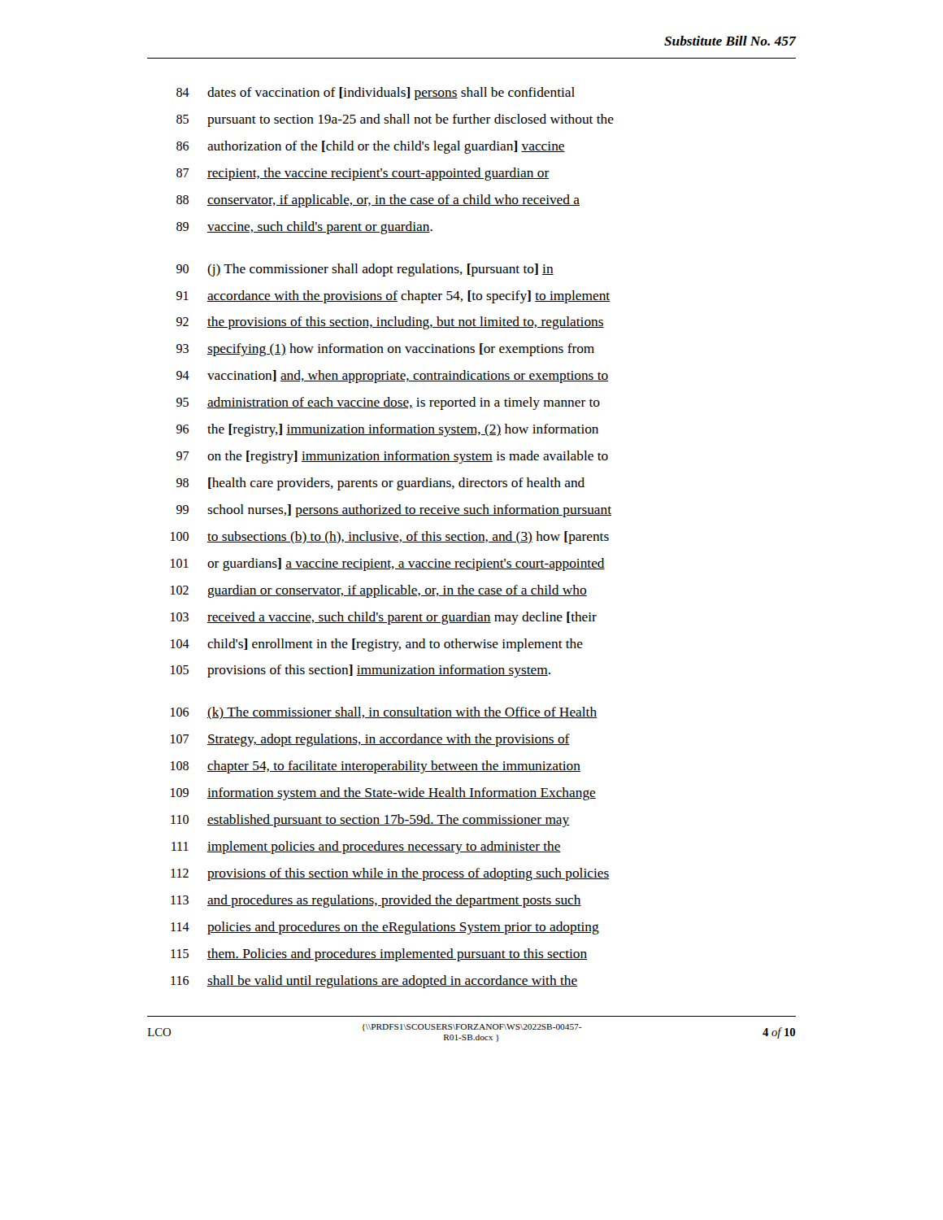Substitute Bill No. 457
84 dates of vaccination of [individuals] persons shall be confidential
85 pursuant to section 19a-25 and shall not be further disclosed without the
86 authorization of the [child or the child's legal guardian] vaccine
87 recipient, the vaccine recipient's court-appointed guardian or
88 conservator, if applicable, or, in the case of a child who received a
89 vaccine, such child's parent or guardian.
90(j) The commissioner shall adopt regulations, [pursuant to] in
91 accordance with the provisions of chapter 54, [to specify] to implement
92 the provisions of this section, including, but not limited to, regulations
93 specifying (1) how information on vaccinations [or exemptions from
94 vaccination] and, when appropriate, contraindications or exemptions to
95 administration of each vaccine dose, is reported in a timely manner to
96 the [registry,] immunization information system, (2) how information
97 on the [registry] immunization information system is made available to
98[health care providers, parents or guardians, directors of health and
99 school nurses,] persons authorized to receive such information pursuant
100 to subsections (b) to (h), inclusive, of this section, and (3) how [parents
101 or guardians] a vaccine recipient, a vaccine recipient's court-appointed
102 guardian or conservator, if applicable, or, in the case of a child who
103 received a vaccine, such child's parent or guardian may decline [their
104 child's] enrollment in the [registry, and to otherwise implement the
105 provisions of this section] immunization information system.
106(k) The commissioner shall, in consultation with the Office of Health
107 Strategy, adopt regulations, in accordance with the provisions of
108 chapter 54, to facilitate interoperability between the immunization
109 information system and the State-wide Health Information Exchange
110 established pursuant to section 17b-59d. The commissioner may
111 implement policies and procedures necessary to administer the
112 provisions of this section while in the process of adopting such policies
113 and procedures as regulations, provided the department posts such
114 policies and procedures on the eRegulations System prior to adopting
115 them. Policies and procedures implemented pursuant to this section
116 shall be valid until regulations are adopted in accordance with the
LCO
{\\PRDFS1\SCOUSERS\FORZANOF\WS\2022SB-00457-
R01-SB.docx }
4 of 10